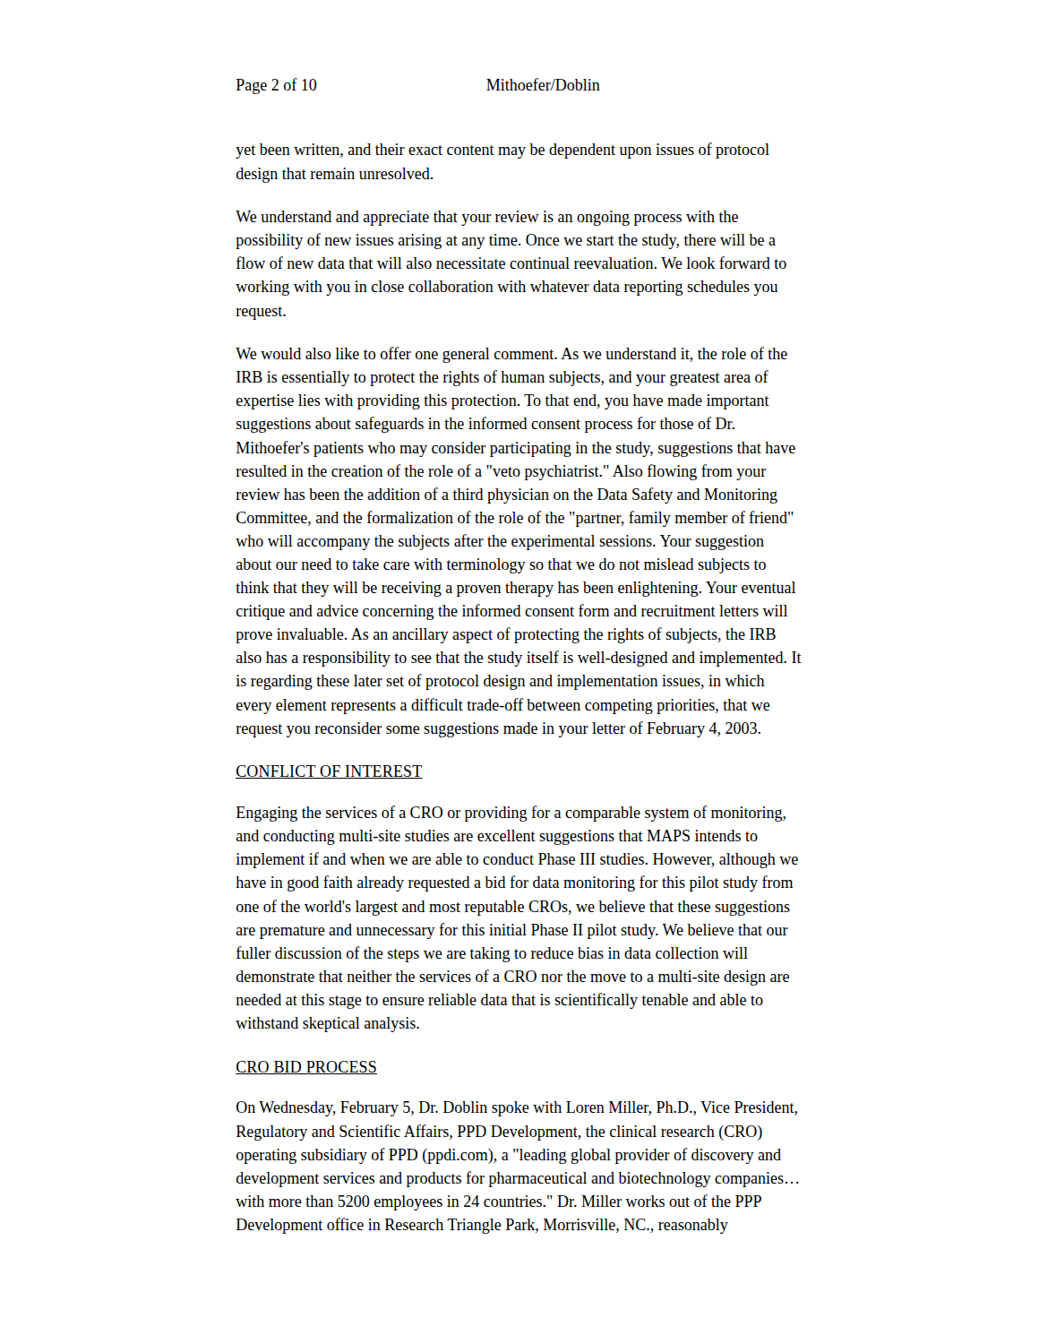Page 2 of 10
Mithoefer/Doblin
yet been written, and their exact content may be dependent upon issues of protocol design that remain unresolved.
We understand and appreciate that your review is an ongoing process with the possibility of new issues arising at any time. Once we start the study, there will be a flow of new data that will also necessitate continual reevaluation. We look forward to working with you in close collaboration with whatever data reporting schedules you request.
We would also like to offer one general comment. As we understand it, the role of the IRB is essentially to protect the rights of human subjects, and your greatest area of expertise lies with providing this protection. To that end, you have made important suggestions about safeguards in the informed consent process for those of Dr. Mithoefer's patients who may consider participating in the study, suggestions that have resulted in the creation of the role of a "veto psychiatrist." Also flowing from your review has been the addition of a third physician on the Data Safety and Monitoring Committee, and the formalization of the role of the "partner, family member of friend" who will accompany the subjects after the experimental sessions. Your suggestion about our need to take care with terminology so that we do not mislead subjects to think that they will be receiving a proven therapy has been enlightening. Your eventual critique and advice concerning the informed consent form and recruitment letters will prove invaluable. As an ancillary aspect of protecting the rights of subjects, the IRB also has a responsibility to see that the study itself is well-designed and implemented. It is regarding these later set of protocol design and implementation issues, in which every element represents a difficult trade-off between competing priorities, that we request you reconsider some suggestions made in your letter of February 4, 2003.
CONFLICT OF INTEREST
Engaging the services of a CRO or providing for a comparable system of monitoring, and conducting multi-site studies are excellent suggestions that MAPS intends to implement if and when we are able to conduct Phase III studies. However, although we have in good faith already requested a bid for data monitoring for this pilot study from one of the world's largest and most reputable CROs, we believe that these suggestions are premature and unnecessary for this initial Phase II pilot study. We believe that our fuller discussion of the steps we are taking to reduce bias in data collection will demonstrate that neither the services of a CRO nor the move to a multi-site design are needed at this stage to ensure reliable data that is scientifically tenable and able to withstand skeptical analysis.
CRO BID PROCESS
On Wednesday, February 5, Dr. Doblin spoke with Loren Miller, Ph.D., Vice President, Regulatory and Scientific Affairs, PPD Development, the clinical research (CRO) operating subsidiary of PPD (ppdi.com), a "leading global provider of discovery and development services and products for pharmaceutical and biotechnology companies…with more than 5200 employees in 24 countries." Dr. Miller works out of the PPP Development office in Research Triangle Park, Morrisville, NC., reasonably